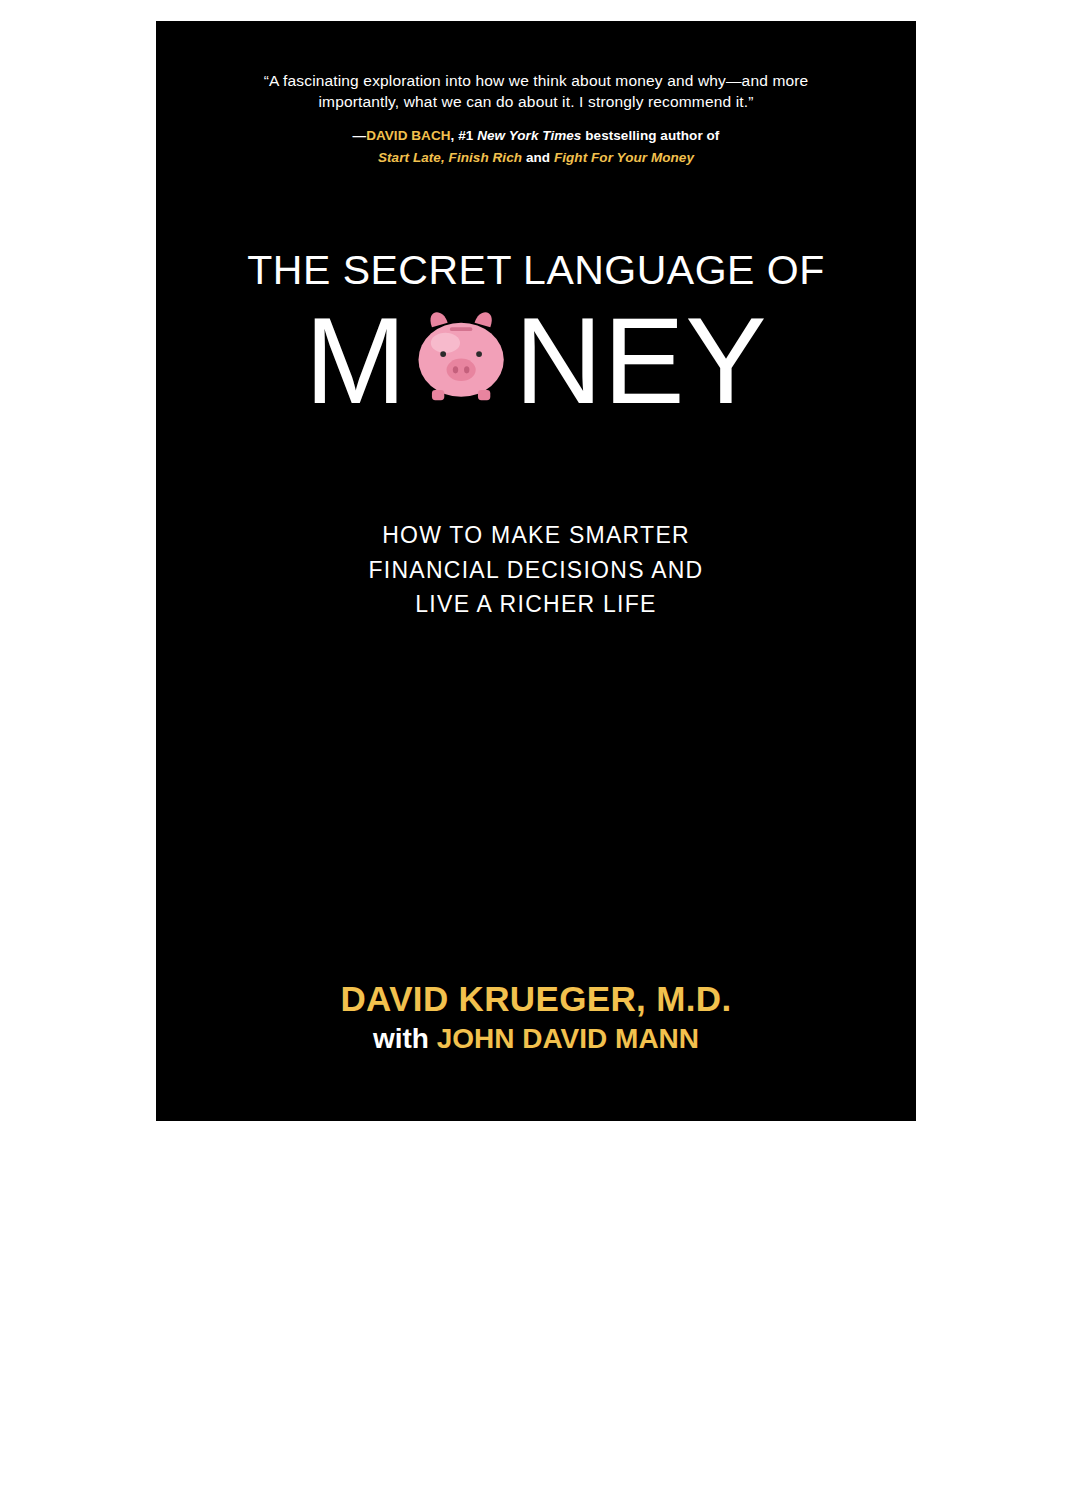“A fascinating exploration into how we think about money and why—and more importantly, what we can do about it. I strongly recommend it.”
—DAVID BACH, #1 New York Times bestselling author of Start Late, Finish Rich and Fight For Your Money
THE SECRET LANGUAGE OF
M NEY
How to Make Smarter
Financial Decisions and
Live a Richer Life
DAVID KRUEGER, M.D.
with JOHN DAVID MANN